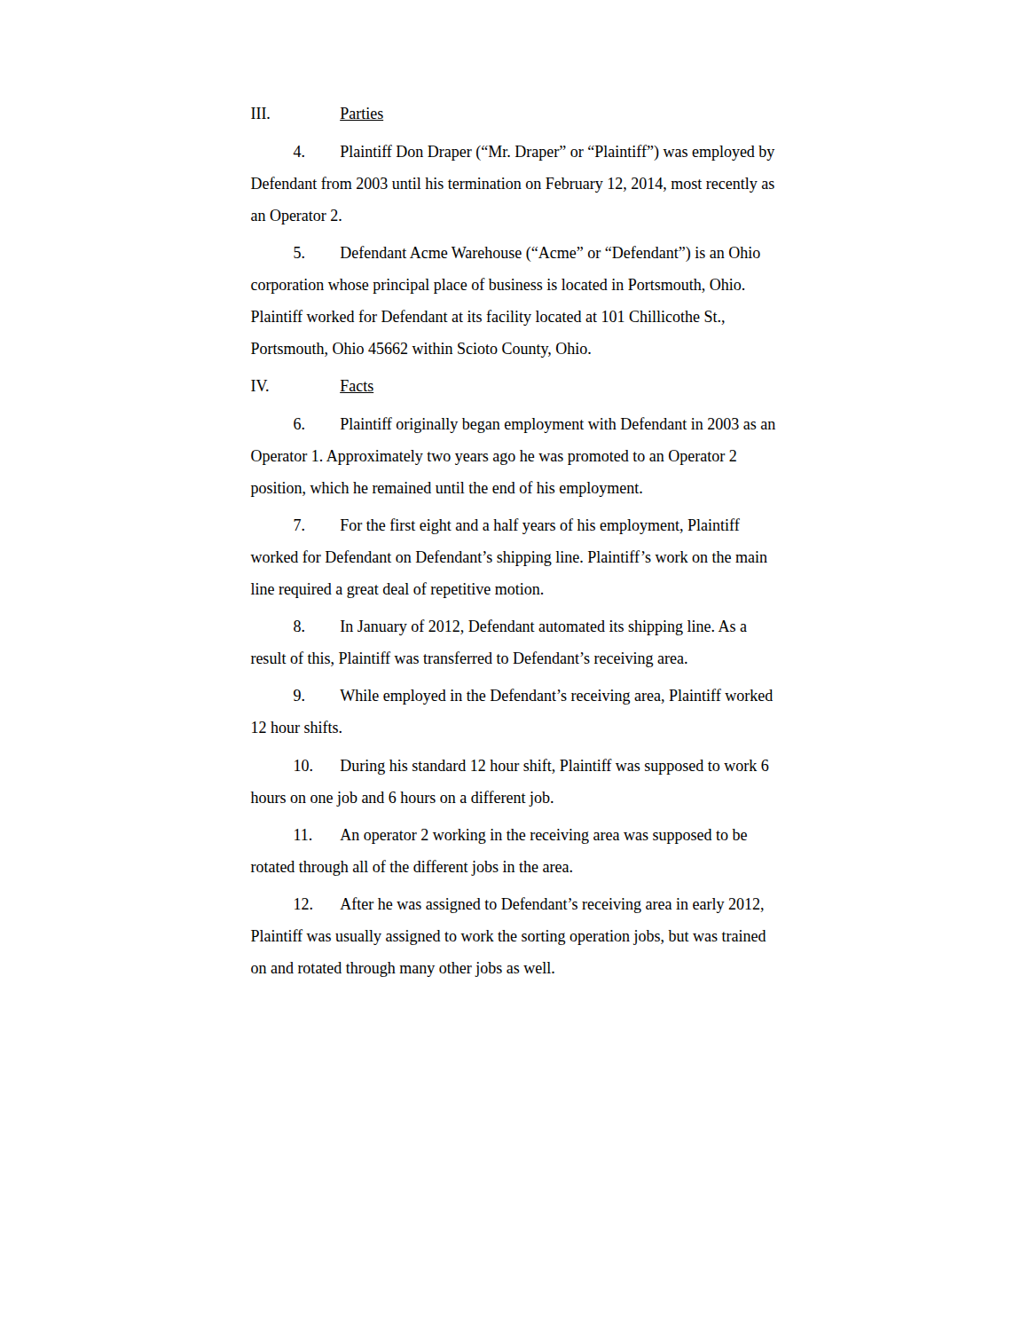III. Parties
4. Plaintiff Don Draper (“Mr. Draper” or “Plaintiff”) was employed by Defendant from 2003 until his termination on February 12, 2014, most recently as an Operator 2.
5. Defendant Acme Warehouse (“Acme” or “Defendant”) is an Ohio corporation whose principal place of business is located in Portsmouth, Ohio. Plaintiff worked for Defendant at its facility located at 101 Chillicothe St., Portsmouth, Ohio 45662 within Scioto County, Ohio.
IV. Facts
6. Plaintiff originally began employment with Defendant in 2003 as an Operator 1. Approximately two years ago he was promoted to an Operator 2 position, which he remained until the end of his employment.
7. For the first eight and a half years of his employment, Plaintiff worked for Defendant on Defendant’s shipping line. Plaintiff’s work on the main line required a great deal of repetitive motion.
8. In January of 2012, Defendant automated its shipping line. As a result of this, Plaintiff was transferred to Defendant’s receiving area.
9. While employed in the Defendant’s receiving area, Plaintiff worked 12 hour shifts.
10. During his standard 12 hour shift, Plaintiff was supposed to work 6 hours on one job and 6 hours on a different job.
11. An operator 2 working in the receiving area was supposed to be rotated through all of the different jobs in the area.
12. After he was assigned to Defendant’s receiving area in early 2012, Plaintiff was usually assigned to work the sorting operation jobs, but was trained on and rotated through many other jobs as well.